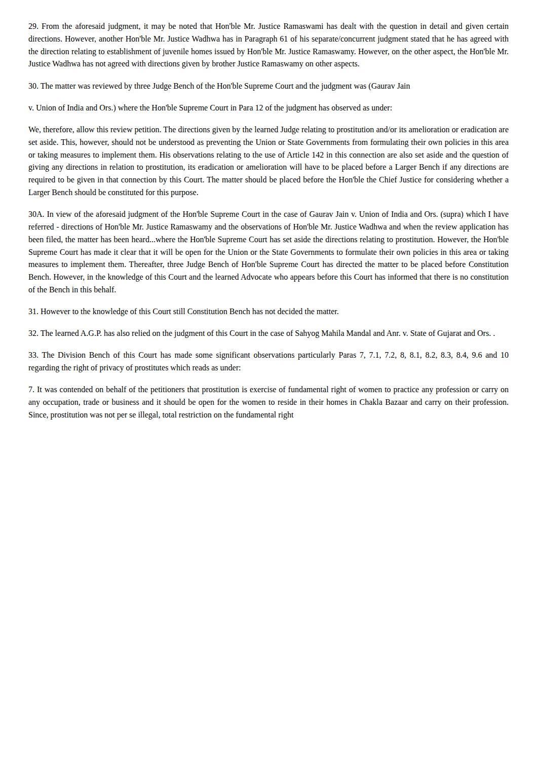29. From the aforesaid judgment, it may be noted that Hon'ble Mr. Justice Ramaswami has dealt with the question in detail and given certain directions. However, another Hon'ble Mr. Justice Wadhwa has in Paragraph 61 of his separate/concurrent judgment stated that he has agreed with the direction relating to establishment of juvenile homes issued by Hon'ble Mr. Justice Ramaswamy. However, on the other aspect, the Hon'ble Mr. Justice Wadhwa has not agreed with directions given by brother Justice Ramaswamy on other aspects.
30. The matter was reviewed by three Judge Bench of the Hon'ble Supreme Court and the judgment was (Gaurav Jain
v. Union of India and Ors.) where the Hon'ble Supreme Court in Para 12 of the judgment has observed as under:
We, therefore, allow this review petition. The directions given by the learned Judge relating to prostitution and/or its amelioration or eradication are set aside. This, however, should not be understood as preventing the Union or State Governments from formulating their own policies in this area or taking measures to implement them. His observations relating to the use of Article 142 in this connection are also set aside and the question of giving any directions in relation to prostitution, its eradication or amelioration will have to be placed before a Larger Bench if any directions are required to be given in that connection by this Court. The matter should be placed before the Hon'ble the Chief Justice for considering whether a Larger Bench should be constituted for this purpose.
30A. In view of the aforesaid judgment of the Hon'ble Supreme Court in the case of Gaurav Jain v. Union of India and Ors. (supra) which I have referred - directions of Hon'ble Mr. Justice Ramaswamy and the observations of Hon'ble Mr. Justice Wadhwa and when the review application has been filed, the matter has been heard...where the Hon'ble Supreme Court has set aside the directions relating to prostitution. However, the Hon'ble Supreme Court has made it clear that it will be open for the Union or the State Governments to formulate their own policies in this area or taking measures to implement them. Thereafter, three Judge Bench of Hon'ble Supreme Court has directed the matter to be placed before Constitution Bench. However, in the knowledge of this Court and the learned Advocate who appears before this Court has informed that there is no constitution of the Bench in this behalf.
31. However to the knowledge of this Court still Constitution Bench has not decided the matter.
32. The learned A.G.P. has also relied on the judgment of this Court in the case of Sahyog Mahila Mandal and Anr. v. State of Gujarat and Ors. .
33. The Division Bench of this Court has made some significant observations particularly Paras 7, 7.1, 7.2, 8, 8.1, 8.2, 8.3, 8.4, 9.6 and 10 regarding the right of privacy of prostitutes which reads as under:
7. It was contended on behalf of the petitioners that prostitution is exercise of fundamental right of women to practice any profession or carry on any occupation, trade or business and it should be open for the women to reside in their homes in Chakla Bazaar and carry on their profession. Since, prostitution was not per se illegal, total restriction on the fundamental right